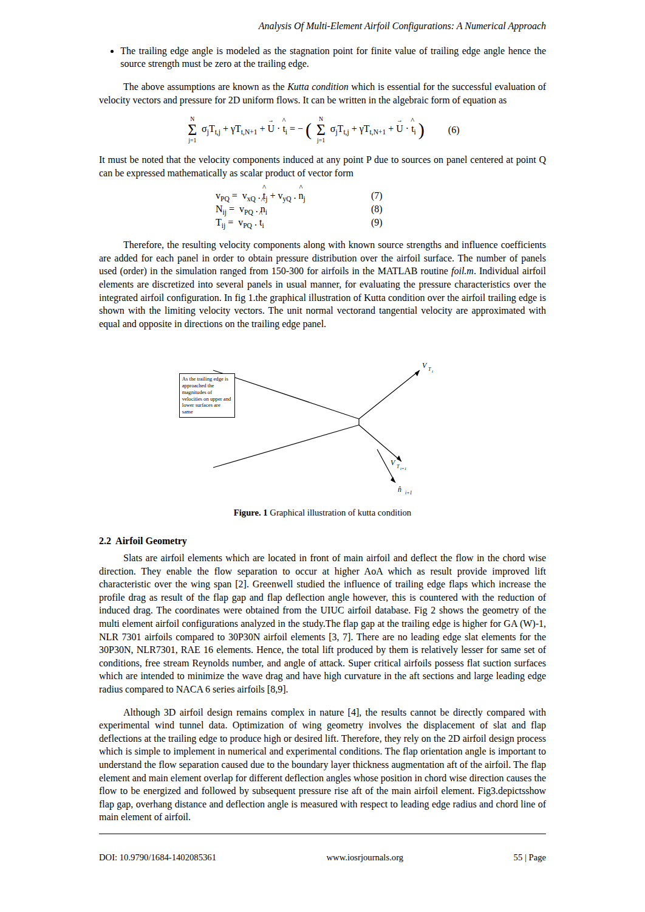Analysis Of Multi-Element Airfoil Configurations: A Numerical Approach
The trailing edge angle is modeled as the stagnation point for finite value of trailing edge angle hence the source strength must be zero at the trailing edge.
The above assumptions are known as the Kutta condition which is essential for the successful evaluation of velocity vectors and pressure for 2D uniform flows. It can be written in the algebraic form of equation as
NΣj=1 σjTt,j + γTt,N+1 + U · ti = − ( NΣj=1 σjTt,j + γTt,N+1 + U · ti ) (6)
It must be noted that the velocity components induced at any point P due to sources on panel centered at point Q can be expressed mathematically as scalar product of vector form
vPQ = vxQ . tj + vyQ . nj (7)
Nij = vPQ . ni (8)
Tij = vPQ . ti (9)
Therefore, the resulting velocity components along with known source strengths and influence coefficients are added for each panel in order to obtain pressure distribution over the airfoil surface. The number of panels used (order) in the simulation ranged from 150-300 for airfoils in the MATLAB routine foil.m. Individual airfoil elements are discretized into several panels in usual manner, for evaluating the pressure characteristics over the integrated airfoil configuration. In fig 1.the graphical illustration of Kutta condition over the airfoil trailing edge is shown with the limiting velocity vectors. The unit normal vectorand tangential velocity are approximated with equal and opposite in directions on the trailing edge panel.
V T i V T i+1 n̂ i+1
As the trailing edge is approached the magnitudes of velocities on upper and lower surfaces are same
Figure. 1 Graphical illustration of kutta condition
2.2 Airfoil Geometry
Slats are airfoil elements which are located in front of main airfoil and deflect the flow in the chord wise direction. They enable the flow separation to occur at higher AoA which as result provide improved lift characteristic over the wing span [2]. Greenwell studied the influence of trailing edge flaps which increase the profile drag as result of the flap gap and flap deflection angle however, this is countered with the reduction of induced drag. The coordinates were obtained from the UIUC airfoil database. Fig 2 shows the geometry of the multi element airfoil configurations analyzed in the study.The flap gap at the trailing edge is higher for GA (W)-1, NLR 7301 airfoils compared to 30P30N airfoil elements [3, 7]. There are no leading edge slat elements for the 30P30N, NLR7301, RAE 16 elements. Hence, the total lift produced by them is relatively lesser for same set of conditions, free stream Reynolds number, and angle of attack. Super critical airfoils possess flat suction surfaces which are intended to minimize the wave drag and have high curvature in the aft sections and large leading edge radius compared to NACA 6 series airfoils [8,9].
Although 3D airfoil design remains complex in nature [4], the results cannot be directly compared with experimental wind tunnel data. Optimization of wing geometry involves the displacement of slat and flap deflections at the trailing edge to produce high or desired lift. Therefore, they rely on the 2D airfoil design process which is simple to implement in numerical and experimental conditions. The flap orientation angle is important to understand the flow separation caused due to the boundary layer thickness augmentation aft of the airfoil. The flap element and main element overlap for different deflection angles whose position in chord wise direction causes the flow to be energized and followed by subsequent pressure rise aft of the main airfoil element. Fig3.depictsshow flap gap, overhang distance and deflection angle is measured with respect to leading edge radius and chord line of main element of airfoil.
DOI: 10.9790/1684-1402085361 www.iosrjournals.org 55 | Page